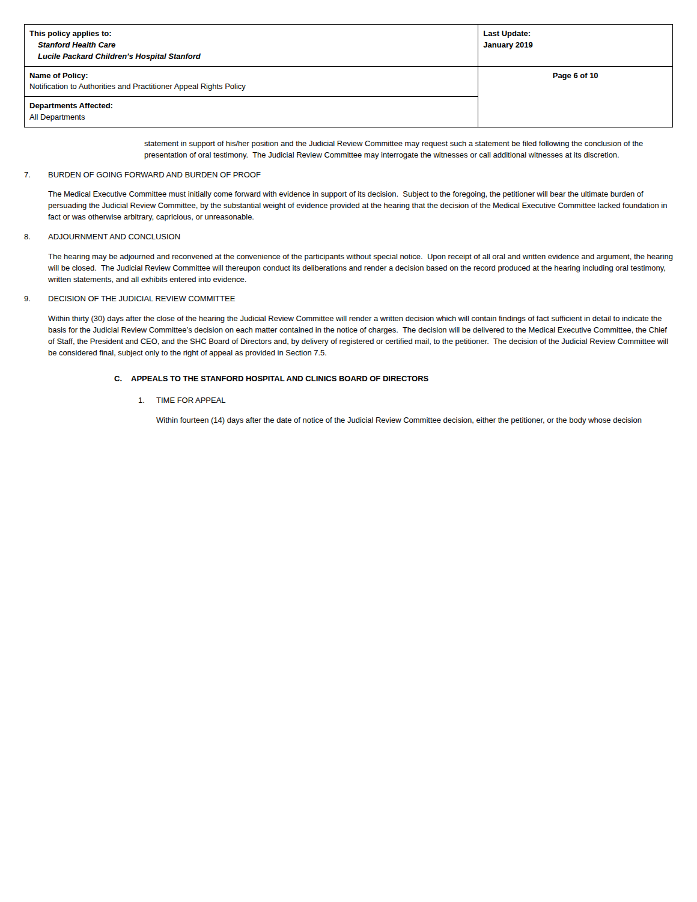| This policy applies to: Stanford Health Care Lucile Packard Children’s Hospital Stanford | Last Update: January 2019 |
| Name of Policy: Notification to Authorities and Practitioner Appeal Rights Policy | Page 6 of 10 |
| Departments Affected: All Departments |
statement in support of his/her position and the Judicial Review Committee may request such a statement be filed following the conclusion of the presentation of oral testimony. The Judicial Review Committee may interrogate the witnesses or call additional witnesses at its discretion.
7. Burden of Going Forward and Burden of Proof
The Medical Executive Committee must initially come forward with evidence in support of its decision. Subject to the foregoing, the petitioner will bear the ultimate burden of persuading the Judicial Review Committee, by the substantial weight of evidence provided at the hearing that the decision of the Medical Executive Committee lacked foundation in fact or was otherwise arbitrary, capricious, or unreasonable.
8. Adjournment and Conclusion
The hearing may be adjourned and reconvened at the convenience of the participants without special notice. Upon receipt of all oral and written evidence and argument, the hearing will be closed. The Judicial Review Committee will thereupon conduct its deliberations and render a decision based on the record produced at the hearing including oral testimony, written statements, and all exhibits entered into evidence.
9. Decision of the Judicial Review Committee
Within thirty (30) days after the close of the hearing the Judicial Review Committee will render a written decision which will contain findings of fact sufficient in detail to indicate the basis for the Judicial Review Committee’s decision on each matter contained in the notice of charges. The decision will be delivered to the Medical Executive Committee, the Chief of Staff, the President and CEO, and the SHC Board of Directors and, by delivery of registered or certified mail, to the petitioner. The decision of the Judicial Review Committee will be considered final, subject only to the right of appeal as provided in Section 7.5.
C. APPEALS TO THE STANFORD HOSPITAL AND CLINICS BOARD OF DIRECTORS
1. TIME FOR APPEAL
Within fourteen (14) days after the date of notice of the Judicial Review Committee decision, either the petitioner, or the body whose decision